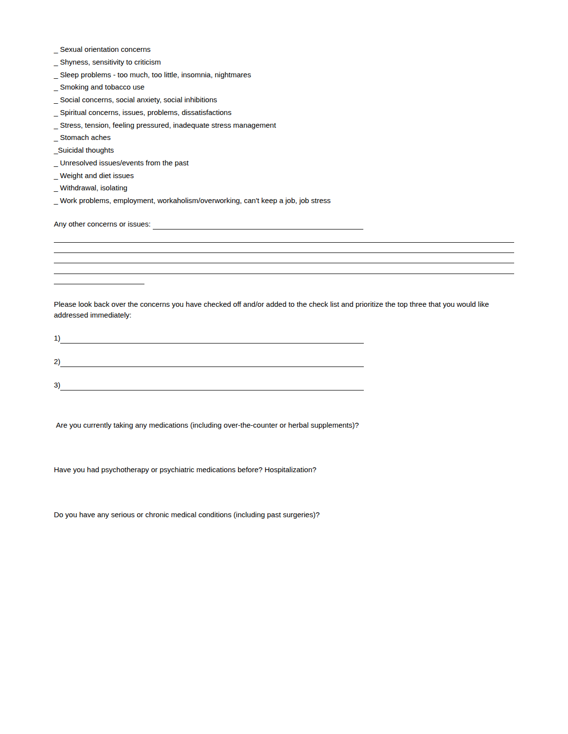_ Sexual orientation concerns
_ Shyness, sensitivity to criticism
_ Sleep problems - too much, too little, insomnia, nightmares
_ Smoking and tobacco use
_ Social concerns, social anxiety, social inhibitions
_ Spiritual concerns, issues, problems, dissatisfactions
_ Stress, tension, feeling pressured, inadequate stress management
_ Stomach aches
_Suicidal thoughts
_ Unresolved issues/events from the past
_ Weight and diet issues
_ Withdrawal, isolating
_ Work problems, employment, workaholism/overworking, can't keep a job, job stress
Any other concerns or issues:
Please look back over the concerns you have checked off and/or added to the check list and prioritize the top three that you would like addressed immediately:
Are you currently taking any medications (including over-the-counter or herbal supplements)?
Have you had psychotherapy or psychiatric medications before? Hospitalization?
Do you have any serious or chronic medical conditions (including past surgeries)?